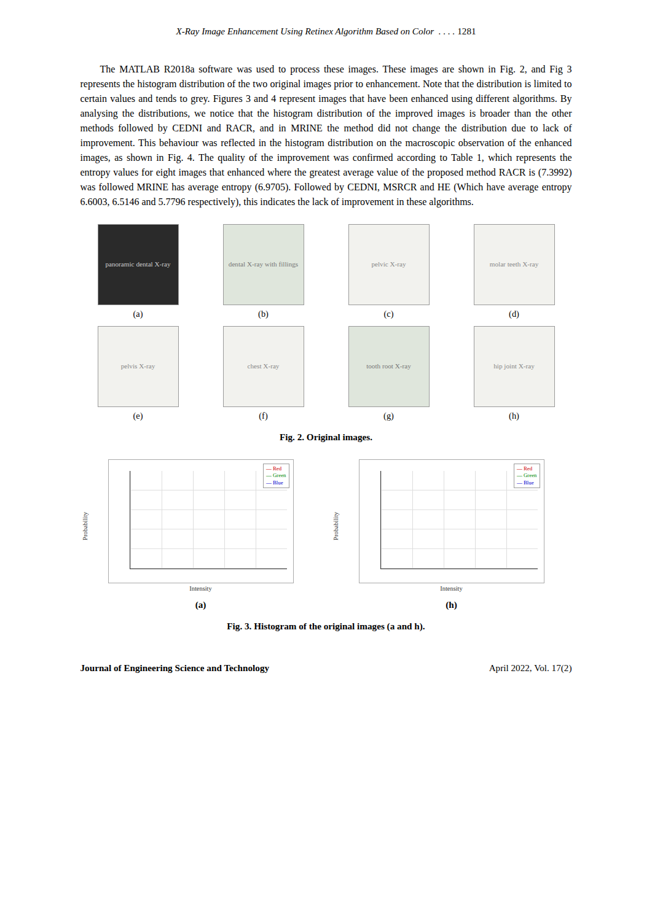X-Ray Image Enhancement Using Retinex Algorithm Based on Color . . . . 1281
The MATLAB R2018a software was used to process these images. These images are shown in Fig. 2, and Fig 3 represents the histogram distribution of the two original images prior to enhancement. Note that the distribution is limited to certain values and tends to grey. Figures 3 and 4 represent images that have been enhanced using different algorithms. By analysing the distributions, we notice that the histogram distribution of the improved images is broader than the other methods followed by CEDNI and RACR, and in MRINE the method did not change the distribution due to lack of improvement. This behaviour was reflected in the histogram distribution on the macroscopic observation of the enhanced images, as shown in Fig. 4. The quality of the improvement was confirmed according to Table 1, which represents the entropy values for eight images that enhanced where the greatest average value of the proposed method RACR is (7.3992) was followed MRINE has average entropy (6.9705). Followed by CEDNI, MSRCR and HE (Which have average entropy 6.6003, 6.5146 and 5.7796 respectively), this indicates the lack of improvement in these algorithms.
panoramic dental X-ray
(a)
dental X-ray with fillings
(b)
pelvic X-ray
(c)
molar teeth X-ray
(d)
pelvis X-ray
(e)
chest X-ray
(f)
tooth root X-ray
(g)
hip joint X-ray
(h)
Fig. 2. Original images.
— Red — Green — Blue
Probability
Intensity
(a)
— Red — Green — Blue
Probability
Intensity
(h)
Fig. 3. Histogram of the original images (a and h).
Journal of Engineering Science and Technology April 2022, Vol. 17(2)